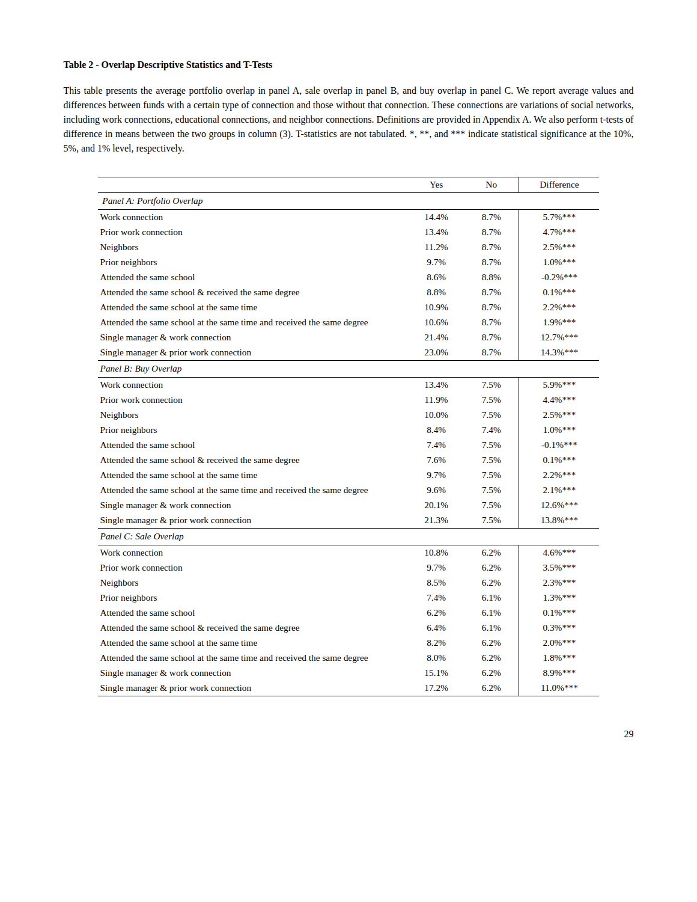Table 2 - Overlap Descriptive Statistics and T-Tests
This table presents the average portfolio overlap in panel A, sale overlap in panel B, and buy overlap in panel C. We report average values and differences between funds with a certain type of connection and those without that connection. These connections are variations of social networks, including work connections, educational connections, and neighbor connections. Definitions are provided in Appendix A. We also perform t-tests of difference in means between the two groups in column (3). T-statistics are not tabulated. *, **, and *** indicate statistical significance at the 10%, 5%, and 1% level, respectively.
| | Yes | No | Difference |
| --- | --- | --- | --- |
| Panel A: Portfolio Overlap |
| Work connection | 14.4% | 8.7% | 5.7%*** |
| Prior work connection | 13.4% | 8.7% | 4.7%*** |
| Neighbors | 11.2% | 8.7% | 2.5%*** |
| Prior neighbors | 9.7% | 8.7% | 1.0%*** |
| Attended the same school | 8.6% | 8.8% | -0.2%*** |
| Attended the same school & received the same degree | 8.8% | 8.7% | 0.1%*** |
| Attended the same school at the same time | 10.9% | 8.7% | 2.2%*** |
| Attended the same school at the same time and received the same degree | 10.6% | 8.7% | 1.9%*** |
| Single manager & work connection | 21.4% | 8.7% | 12.7%*** |
| Single manager & prior work connection | 23.0% | 8.7% | 14.3%*** |
| Panel B: Buy Overlap |
| Work connection | 13.4% | 7.5% | 5.9%*** |
| Prior work connection | 11.9% | 7.5% | 4.4%*** |
| Neighbors | 10.0% | 7.5% | 2.5%*** |
| Prior neighbors | 8.4% | 7.4% | 1.0%*** |
| Attended the same school | 7.4% | 7.5% | -0.1%*** |
| Attended the same school & received the same degree | 7.6% | 7.5% | 0.1%*** |
| Attended the same school at the same time | 9.7% | 7.5% | 2.2%*** |
| Attended the same school at the same time and received the same degree | 9.6% | 7.5% | 2.1%*** |
| Single manager & work connection | 20.1% | 7.5% | 12.6%*** |
| Single manager & prior work connection | 21.3% | 7.5% | 13.8%*** |
| Panel C: Sale Overlap |
| Work connection | 10.8% | 6.2% | 4.6%*** |
| Prior work connection | 9.7% | 6.2% | 3.5%*** |
| Neighbors | 8.5% | 6.2% | 2.3%*** |
| Prior neighbors | 7.4% | 6.1% | 1.3%*** |
| Attended the same school | 6.2% | 6.1% | 0.1%*** |
| Attended the same school & received the same degree | 6.4% | 6.1% | 0.3%*** |
| Attended the same school at the same time | 8.2% | 6.2% | 2.0%*** |
| Attended the same school at the same time and received the same degree | 8.0% | 6.2% | 1.8%*** |
| Single manager & work connection | 15.1% | 6.2% | 8.9%*** |
| Single manager & prior work connection | 17.2% | 6.2% | 11.0%*** |
29